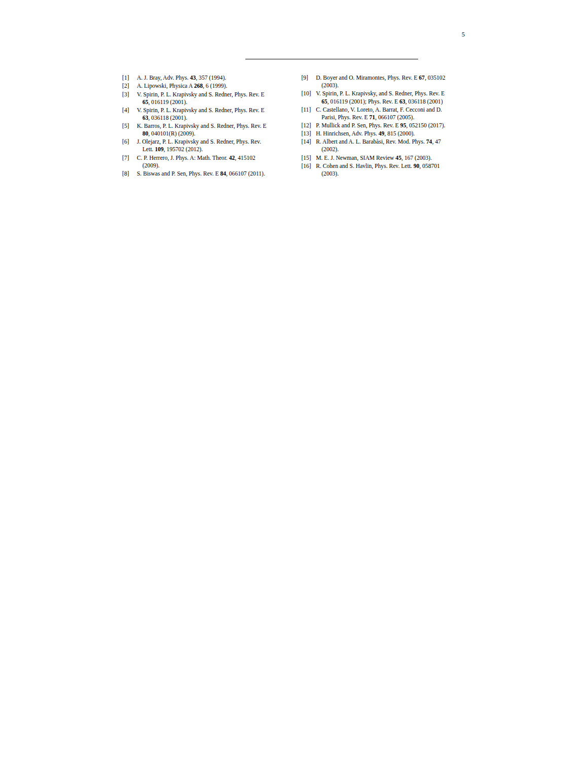5
[1]
A. J. Bray, Adv. Phys. 43, 357 (1994).
[2]
A. Lipowski, Physica A 268, 6 (1999).
[3]
V. Spirin, P. L. Krapivsky and S. Redner, Phys. Rev. E65, 016119 (2001).
[4]
V. Spirin, P. L. Krapivsky and S. Redner, Phys. Rev. E63, 036118 (2001).
[5]
K. Barros, P. L. Krapivsky and S. Redner, Phys. Rev. E80, 040101(R) (2009).
[6]
J. Olejarz, P. L. Krapivsky and S. Redner, Phys. Rev.Lett. 109, 195702 (2012).
[7]
C. P. Herrero, J. Phys. A: Math. Theor. 42, 415102(2009).
[8]
S. Biswas and P. Sen, Phys. Rev. E 84, 066107 (2011).
[9]
D. Boyer and O. Miramontes, Phys. Rev. E 67, 035102(2003).
[10]
V. Spirin, P. L. Krapivsky, and S. Redner, Phys. Rev. E65, 016119 (2001); Phys. Rev. E 63, 036118 (2001)
[11]
C. Castellano, V. Loreto, A. Barrat, F. Cecconi and D.Parisi, Phys. Rev. E 71, 066107 (2005).
[12]
P. Mullick and P. Sen, Phys. Rev. E 95, 052150 (2017).
[13]
H. Hinrichsen, Adv. Phys. 49, 815 (2000).
[14]
R. Albert and A. L. Barabàsi, Rev. Mod. Phys. 74, 47(2002).
[15]
M. E. J. Newman, SIAM Review 45, 167 (2003).
[16]
R. Cohen and S. Havlin, Phys. Rev. Lett. 90, 058701(2003).